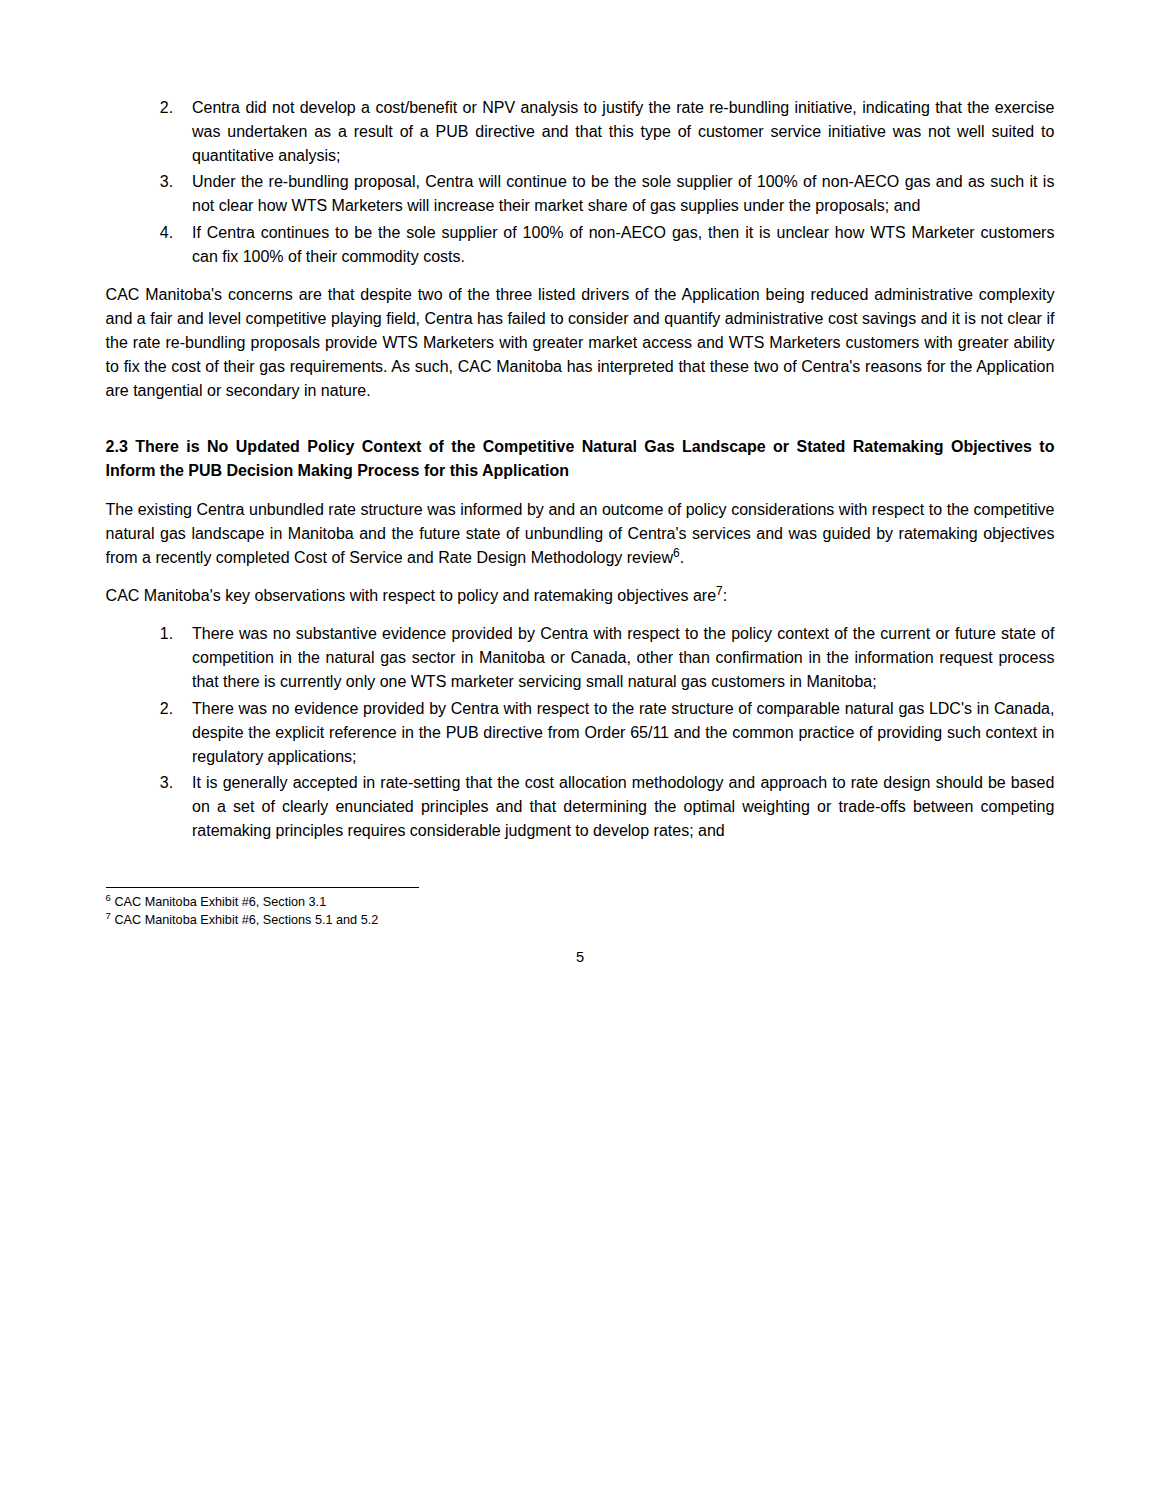Centra did not develop a cost/benefit or NPV analysis to justify the rate re-bundling initiative, indicating that the exercise was undertaken as a result of a PUB directive and that this type of customer service initiative was not well suited to quantitative analysis;
Under the re-bundling proposal, Centra will continue to be the sole supplier of 100% of non-AECO gas and as such it is not clear how WTS Marketers will increase their market share of gas supplies under the proposals; and
If Centra continues to be the sole supplier of 100% of non-AECO gas, then it is unclear how WTS Marketer customers can fix 100% of their commodity costs.
CAC Manitoba's concerns are that despite two of the three listed drivers of the Application being reduced administrative complexity and a fair and level competitive playing field, Centra has failed to consider and quantify administrative cost savings and it is not clear if the rate re-bundling proposals provide WTS Marketers with greater market access and WTS Marketers customers with greater ability to fix the cost of their gas requirements. As such, CAC Manitoba has interpreted that these two of Centra's reasons for the Application are tangential or secondary in nature.
2.3 There is No Updated Policy Context of the Competitive Natural Gas Landscape or Stated Ratemaking Objectives to Inform the PUB Decision Making Process for this Application
The existing Centra unbundled rate structure was informed by and an outcome of policy considerations with respect to the competitive natural gas landscape in Manitoba and the future state of unbundling of Centra's services and was guided by ratemaking objectives from a recently completed Cost of Service and Rate Design Methodology review6.
CAC Manitoba's key observations with respect to policy and ratemaking objectives are7:
There was no substantive evidence provided by Centra with respect to the policy context of the current or future state of competition in the natural gas sector in Manitoba or Canada, other than confirmation in the information request process that there is currently only one WTS marketer servicing small natural gas customers in Manitoba;
There was no evidence provided by Centra with respect to the rate structure of comparable natural gas LDC's in Canada, despite the explicit reference in the PUB directive from Order 65/11 and the common practice of providing such context in regulatory applications;
It is generally accepted in rate-setting that the cost allocation methodology and approach to rate design should be based on a set of clearly enunciated principles and that determining the optimal weighting or trade-offs between competing ratemaking principles requires considerable judgment to develop rates; and
6 CAC Manitoba Exhibit #6, Section 3.1
7 CAC Manitoba Exhibit #6, Sections 5.1 and 5.2
5